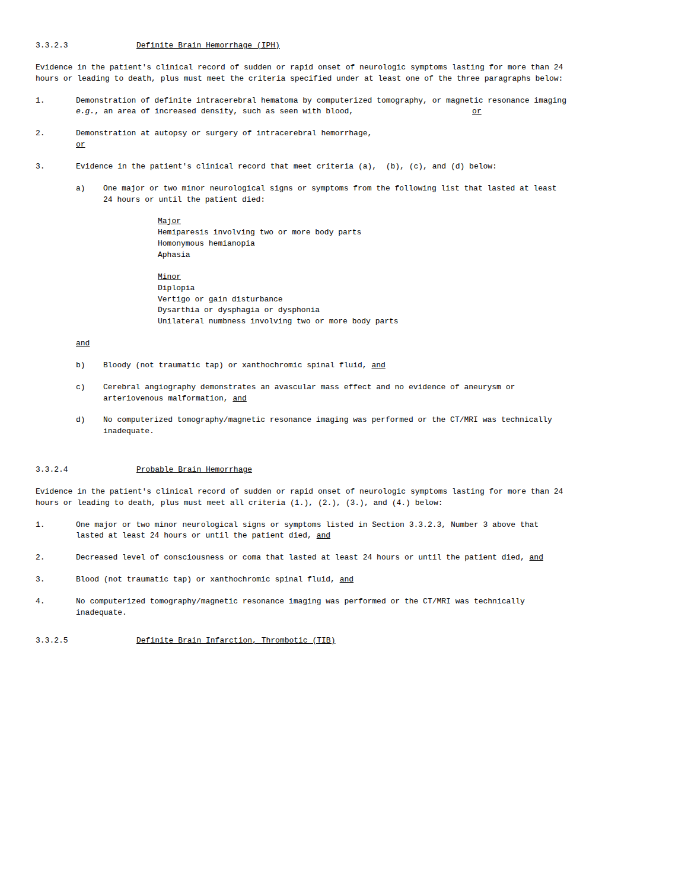3.3.2.3 Definite Brain Hemorrhage (IPH)
Evidence in the patient's clinical record of sudden or rapid onset of neurologic symptoms lasting for more than 24 hours or leading to death, plus must meet the criteria specified under at least one of the three paragraphs below:
1. Demonstration of definite intracerebral hematoma by computerized tomography, or magnetic resonance imaging e.g., an area of increased density, such as seen with blood,or
2. Demonstration at autopsy or surgery of intracerebral hemorrhage,or
3. Evidence in the patient's clinical record that meet criteria (a), (b), (c), and (d) below:
a) One major or two minor neurological signs or symptoms from the following list that lasted at least 24 hours or until the patient died:
Major
Hemiparesis involving two or more body parts
Homonymous hemianopia
Aphasia
Minor
Diplopia
Vertigo or gain disturbance
Dysarthia or dysphagia or dysphonia
Unilateral numbness involving two or more body parts
and
b) Bloody (not traumatic tap) or xanthochromic spinal fluid, and
c) Cerebral angiography demonstrates an avascular mass effect and no evidence of aneurysm or arteriovenous malformation, and
d) No computerized tomography/magnetic resonance imaging was performed or the CT/MRI was technically inadequate.
3.3.2.4 Probable Brain Hemorrhage
Evidence in the patient's clinical record of sudden or rapid onset of neurologic symptoms lasting for more than 24 hours or leading to death, plus must meet all criteria (1.), (2.), (3.), and (4.) below:
1. One major or two minor neurological signs or symptoms listed in Section 3.3.2.3, Number 3 above that lasted at least 24 hours or until the patient died, and
2. Decreased level of consciousness or coma that lasted at least 24 hours or until the patient died, and
3. Blood (not traumatic tap) or xanthochromic spinal fluid, and
4. No computerized tomography/magnetic resonance imaging was performed or the CT/MRI was technically inadequate.
3.3.2.5 Definite Brain Infarction, Thrombotic (TIB)